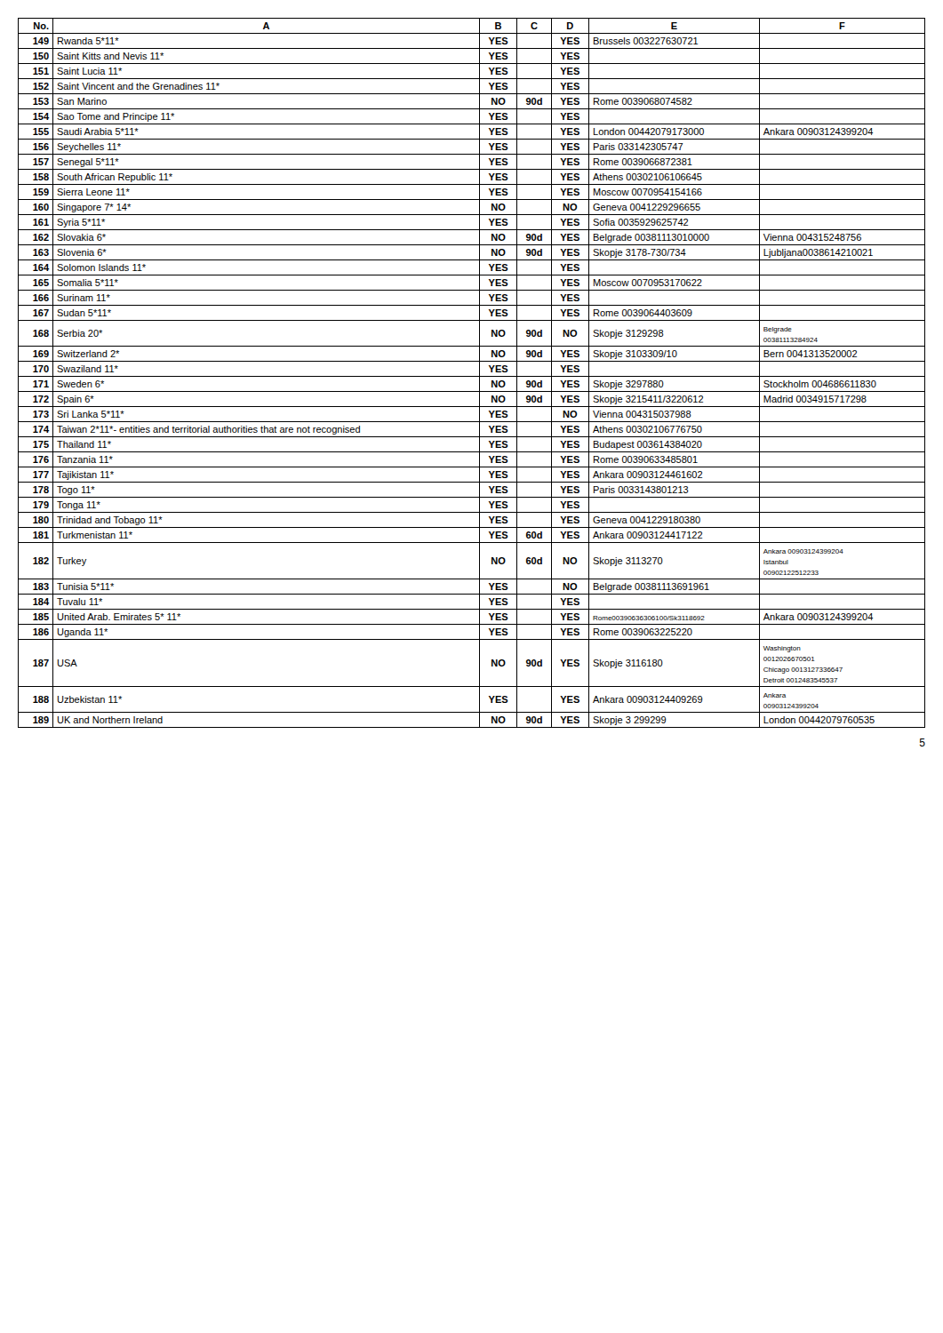| No. | A | B | C | D | E | F |
| --- | --- | --- | --- | --- | --- | --- |
| 149 | Rwanda 5*11* | YES | | YES | Brussels 003227630721 | |
| 150 | Saint Kitts and Nevis 11* | YES | | YES | | |
| 151 | Saint Lucia 11* | YES | | YES | | |
| 152 | Saint Vincent and the Grenadines 11* | YES | | YES | | |
| 153 | San Marino | NO | 90d | YES | Rome 0039068074582 | |
| 154 | Sao Tome and Principe 11* | YES | | YES | | |
| 155 | Saudi Arabia 5*11* | YES | | YES | London 00442079173000 | Ankara 00903124399204 |
| 156 | Seychelles 11* | YES | | YES | Paris 033142305747 | |
| 157 | Senegal 5*11* | YES | | YES | Rome 0039066872381 | |
| 158 | South African Republic 11* | YES | | YES | Athens 00302106106645 | |
| 159 | Sierra Leone 11* | YES | | YES | Moscow 0070954154166 | |
| 160 | Singapore 7* 14* | NO | | NO | Geneva 0041229296655 | |
| 161 | Syria 5*11* | YES | | YES | Sofia 0035929625742 | |
| 162 | Slovakia 6* | NO | 90d | YES | Belgrade 00381113010000 | Vienna 004315248756 |
| 163 | Slovenia 6* | NO | 90d | YES | Skopje 3178-730/734 | Ljubljana0038614210021 |
| 164 | Solomon Islands 11* | YES | | YES | | |
| 165 | Somalia 5*11* | YES | | YES | Moscow 0070953170622 | |
| 166 | Surinam 11* | YES | | YES | | |
| 167 | Sudan 5*11* | YES | | YES | Rome 0039064403609 | |
| 168 | Serbia 20* | NO | 90d | NO | Skopje 3129298 | Belgrade 00381113284924 |
| 169 | Switzerland 2* | NO | 90d | YES | Skopje 3103309/10 | Bern 0041313520002 |
| 170 | Swaziland 11* | YES | | YES | | |
| 171 | Sweden 6* | NO | 90d | YES | Skopje 3297880 | Stockholm 004686611830 |
| 172 | Spain 6* | NO | 90d | YES | Skopje 3215411/3220612 | Madrid 0034915717298 |
| 173 | Sri Lanka 5*11* | YES | | NO | Vienna 004315037988 | |
| 174 | Taiwan 2*11*- entities and territorial authorities that are not recognised | YES | | YES | Athens 00302106776750 | |
| 175 | Thailand 11* | YES | | YES | Budapest 003614384020 | |
| 176 | Tanzania 11* | YES | | YES | Rome 00390633485801 | |
| 177 | Tajikistan 11* | YES | | YES | Ankara 00903124461602 | |
| 178 | Togo 11* | YES | | YES | Paris 0033143801213 | |
| 179 | Tonga 11* | YES | | YES | | |
| 180 | Trinidad and Tobago 11* | YES | | YES | Geneva 0041229180380 | |
| 181 | Turkmenistan 11* | YES | 60d | YES | Ankara 00903124417122 | |
| 182 | Turkey | NO | 60d | NO | Skopje 3113270 | Ankara 00903124399204 Istanbul 00902122512233 |
| 183 | Tunisia 5*11* | YES | | NO | Belgrade 00381113691961 | |
| 184 | Tuvalu 11* | YES | | YES | | |
| 185 | United Arab. Emirates 5* 11* | YES | | YES | Rome00390636306100/Sk3118692 | Ankara 00903124399204 |
| 186 | Uganda 11* | YES | | YES | Rome 0039063225220 | |
| 187 | USA | NO | 90d | YES | Skopje 3116180 | Washington 0012026670501 Chicago 0013127336647 Detroit 0012483545537 |
| 188 | Uzbekistan 11* | YES | | YES | Ankara 00903124409269 | Ankara 00903124399204 |
| 189 | UK and Northern Ireland | NO | 90d | YES | Skopje 3 299299 | London 00442079760535 |
5